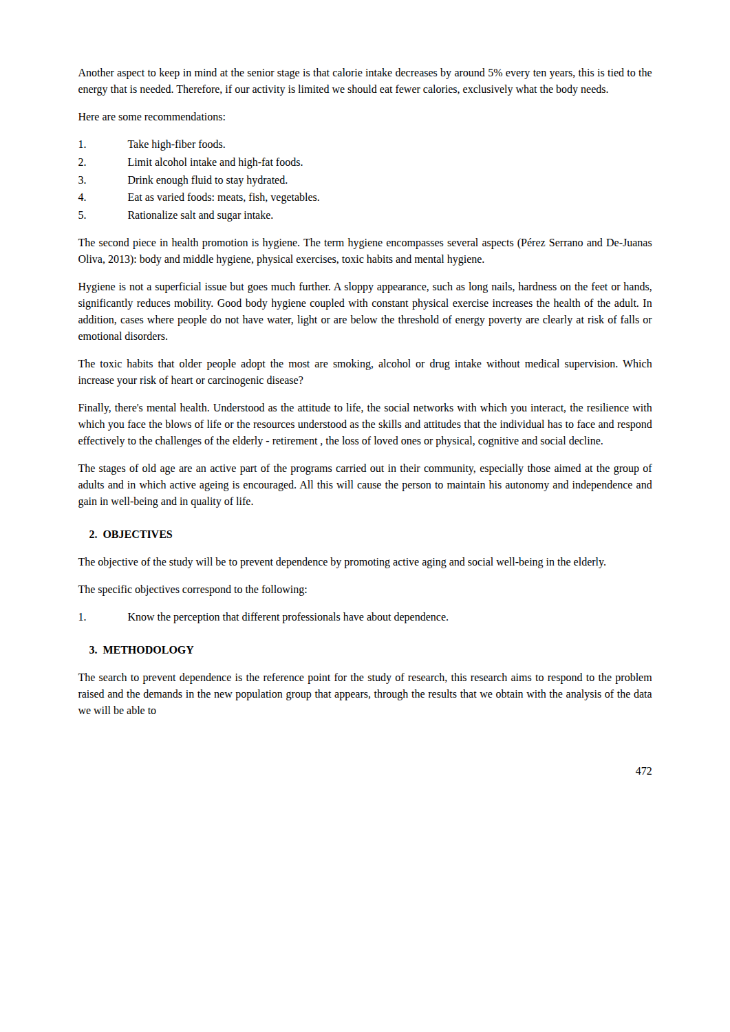Another aspect to keep in mind at the senior stage is that calorie intake decreases by around 5% every ten years, this is tied to the energy that is needed. Therefore, if our activity is limited we should eat fewer calories, exclusively what the body needs.
Here are some recommendations:
1. Take high-fiber foods.
2. Limit alcohol intake and high-fat foods.
3. Drink enough fluid to stay hydrated.
4. Eat as varied foods: meats, fish, vegetables.
5. Rationalize salt and sugar intake.
The second piece in health promotion is hygiene. The term hygiene encompasses several aspects (Pérez Serrano and De-Juanas Oliva, 2013): body and middle hygiene, physical exercises, toxic habits and mental hygiene.
Hygiene is not a superficial issue but goes much further. A sloppy appearance, such as long nails, hardness on the feet or hands, significantly reduces mobility. Good body hygiene coupled with constant physical exercise increases the health of the adult. In addition, cases where people do not have water, light or are below the threshold of energy poverty are clearly at risk of falls or emotional disorders.
The toxic habits that older people adopt the most are smoking, alcohol or drug intake without medical supervision. Which increase your risk of heart or carcinogenic disease?
Finally, there's mental health. Understood as the attitude to life, the social networks with which you interact, the resilience with which you face the blows of life or the resources understood as the skills and attitudes that the individual has to face and respond effectively to the challenges of the elderly - retirement , the loss of loved ones or physical, cognitive and social decline.
The stages of old age are an active part of the programs carried out in their community, especially those aimed at the group of adults and in which active ageing is encouraged. All this will cause the person to maintain his autonomy and independence and gain in well-being and in quality of life.
2. OBJECTIVES
The objective of the study will be to prevent dependence by promoting active aging and social well-being in the elderly.
The specific objectives correspond to the following:
1. Know the perception that different professionals have about dependence.
3. METHODOLOGY
The search to prevent dependence is the reference point for the study of research, this research aims to respond to the problem raised and the demands in the new population group that appears, through the results that we obtain with the analysis of the data we will be able to
472